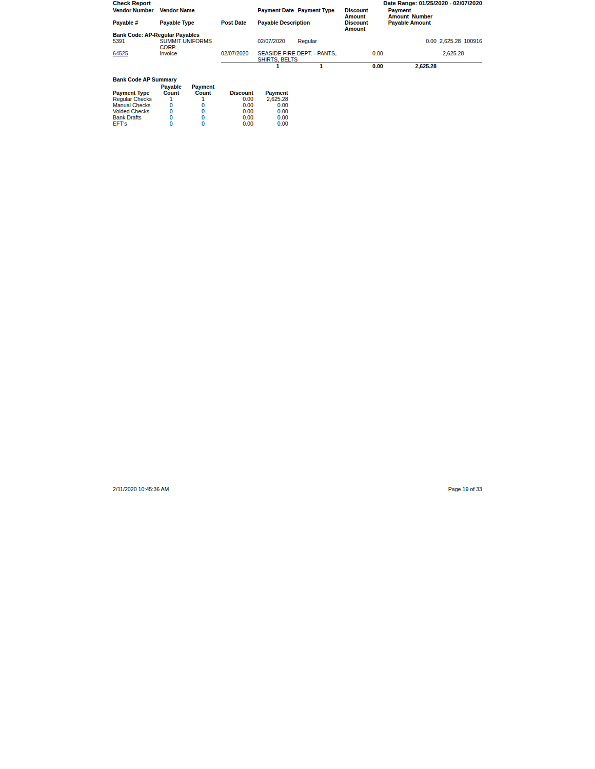Check Report Date Range: 01/25/2020 - 02/07/2020
| Vendor Number | Vendor Name | | Payment Date | Payment Type | Discount Amount | Payment Amount Number | |
| Payable # | Payable Type | Post Date | Payable Description | Discount Amount | Payable Amount |
| Bank Code: AP-Regular Payables |
| 5391 | SUMMIT UNIFORMS CORP. | | 02/07/2020 | Regular | | 0.00 | 2,625.28 100916 |
| 64525 | Invoice | 02/07/2020 | SEASIDE FIRE DEPT. - PANTS, SHIRTS, BELTS | 0.00 | | 2,625.28 |
| | | | 1 | 1 | 0.00 | 2,625.28 | |
Bank Code AP Summary
| | Payable | Payment | | |
| --- | --- | --- | --- | --- |
| Payment Type | Count | Count | Discount | Payment |
| Regular Checks | 1 | 1 | 0.00 | 2,625.28 |
| Manual Checks | 0 | 0 | 0.00 | 0.00 |
| Voided Checks | 0 | 0 | 0.00 | 0.00 |
| Bank Drafts | 0 | 0 | 0.00 | 0.00 |
| EFT's | 0 | 0 | 0.00 | 0.00 |
2/11/2020 10:45:36 AM Page 19 of 33